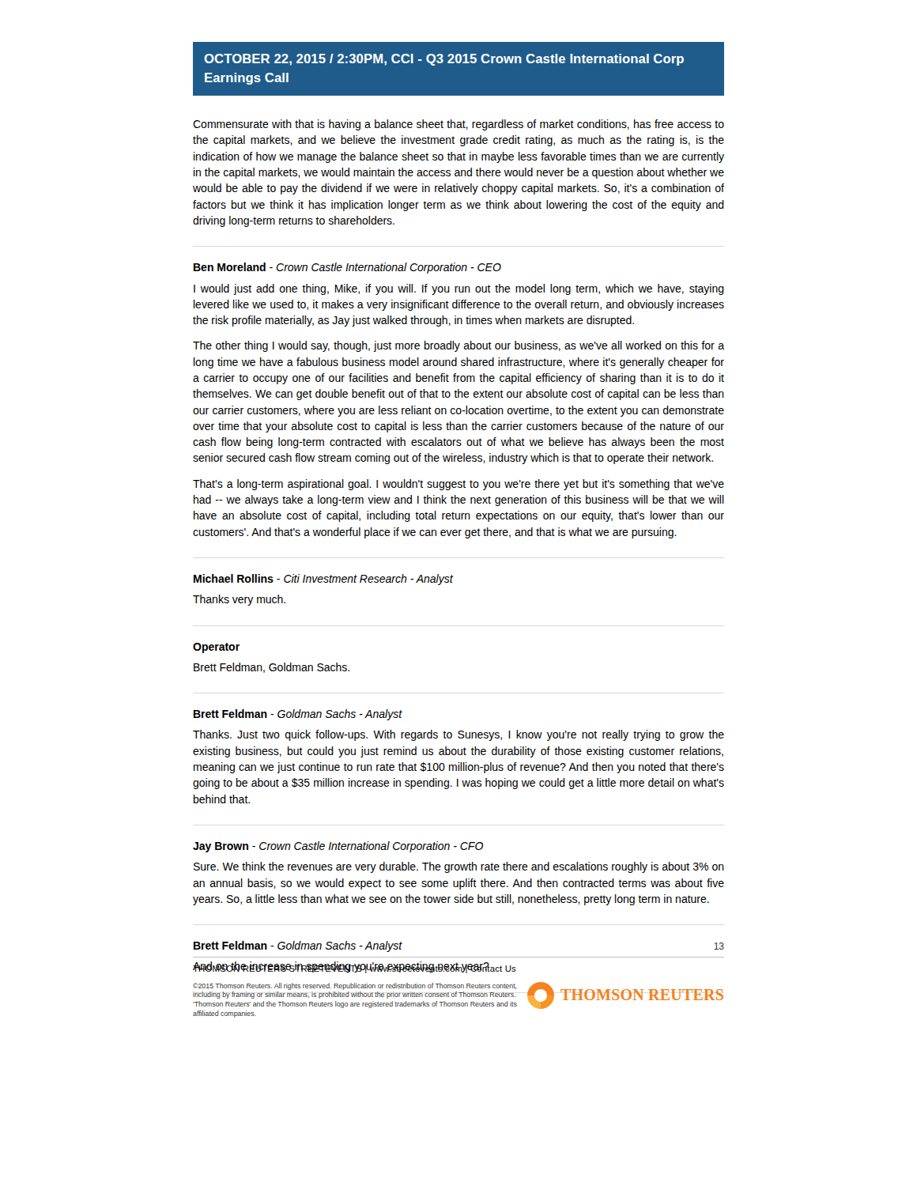OCTOBER 22, 2015 / 2:30PM, CCI - Q3 2015 Crown Castle International Corp Earnings Call
Commensurate with that is having a balance sheet that, regardless of market conditions, has free access to the capital markets, and we believe the investment grade credit rating, as much as the rating is, is the indication of how we manage the balance sheet so that in maybe less favorable times than we are currently in the capital markets, we would maintain the access and there would never be a question about whether we would be able to pay the dividend if we were in relatively choppy capital markets. So, it's a combination of factors but we think it has implication longer term as we think about lowering the cost of the equity and driving long-term returns to shareholders.
Ben Moreland - Crown Castle International Corporation - CEO
I would just add one thing, Mike, if you will. If you run out the model long term, which we have, staying levered like we used to, it makes a very insignificant difference to the overall return, and obviously increases the risk profile materially, as Jay just walked through, in times when markets are disrupted.
The other thing I would say, though, just more broadly about our business, as we've all worked on this for a long time we have a fabulous business model around shared infrastructure, where it's generally cheaper for a carrier to occupy one of our facilities and benefit from the capital efficiency of sharing than it is to do it themselves. We can get double benefit out of that to the extent our absolute cost of capital can be less than our carrier customers, where you are less reliant on co-location overtime, to the extent you can demonstrate over time that your absolute cost to capital is less than the carrier customers because of the nature of our cash flow being long-term contracted with escalators out of what we believe has always been the most senior secured cash flow stream coming out of the wireless, industry which is that to operate their network.
That's a long-term aspirational goal. I wouldn't suggest to you we're there yet but it's something that we've had -- we always take a long-term view and I think the next generation of this business will be that we will have an absolute cost of capital, including total return expectations on our equity, that's lower than our customers'. And that's a wonderful place if we can ever get there, and that is what we are pursuing.
Michael Rollins - Citi Investment Research - Analyst
Thanks very much.
Operator
Brett Feldman, Goldman Sachs.
Brett Feldman - Goldman Sachs - Analyst
Thanks. Just two quick follow-ups. With regards to Sunesys, I know you're not really trying to grow the existing business, but could you just remind us about the durability of those existing customer relations, meaning can we just continue to run rate that $100 million-plus of revenue? And then you noted that there's going to be about a $35 million increase in spending. I was hoping we could get a little more detail on what's behind that.
Jay Brown - Crown Castle International Corporation - CFO
Sure. We think the revenues are very durable. The growth rate there and escalations roughly is about 3% on an annual basis, so we would expect to see some uplift there. And then contracted terms was about five years. So, a little less than what we see on the tower side but still, nonetheless, pretty long term in nature.
Brett Feldman - Goldman Sachs - Analyst
And on the increase in spending you're expecting next year?
13
THOMSON REUTERS STREETEVENTS | www.streetevents.com | Contact Us
©2015 Thomson Reuters. All rights reserved. Republication or redistribution of Thomson Reuters content, including by framing or similar means, is prohibited without the prior written consent of Thomson Reuters. 'Thomson Reuters' and the Thomson Reuters logo are registered trademarks of Thomson Reuters and its affiliated companies.
THOMSON REUTERS